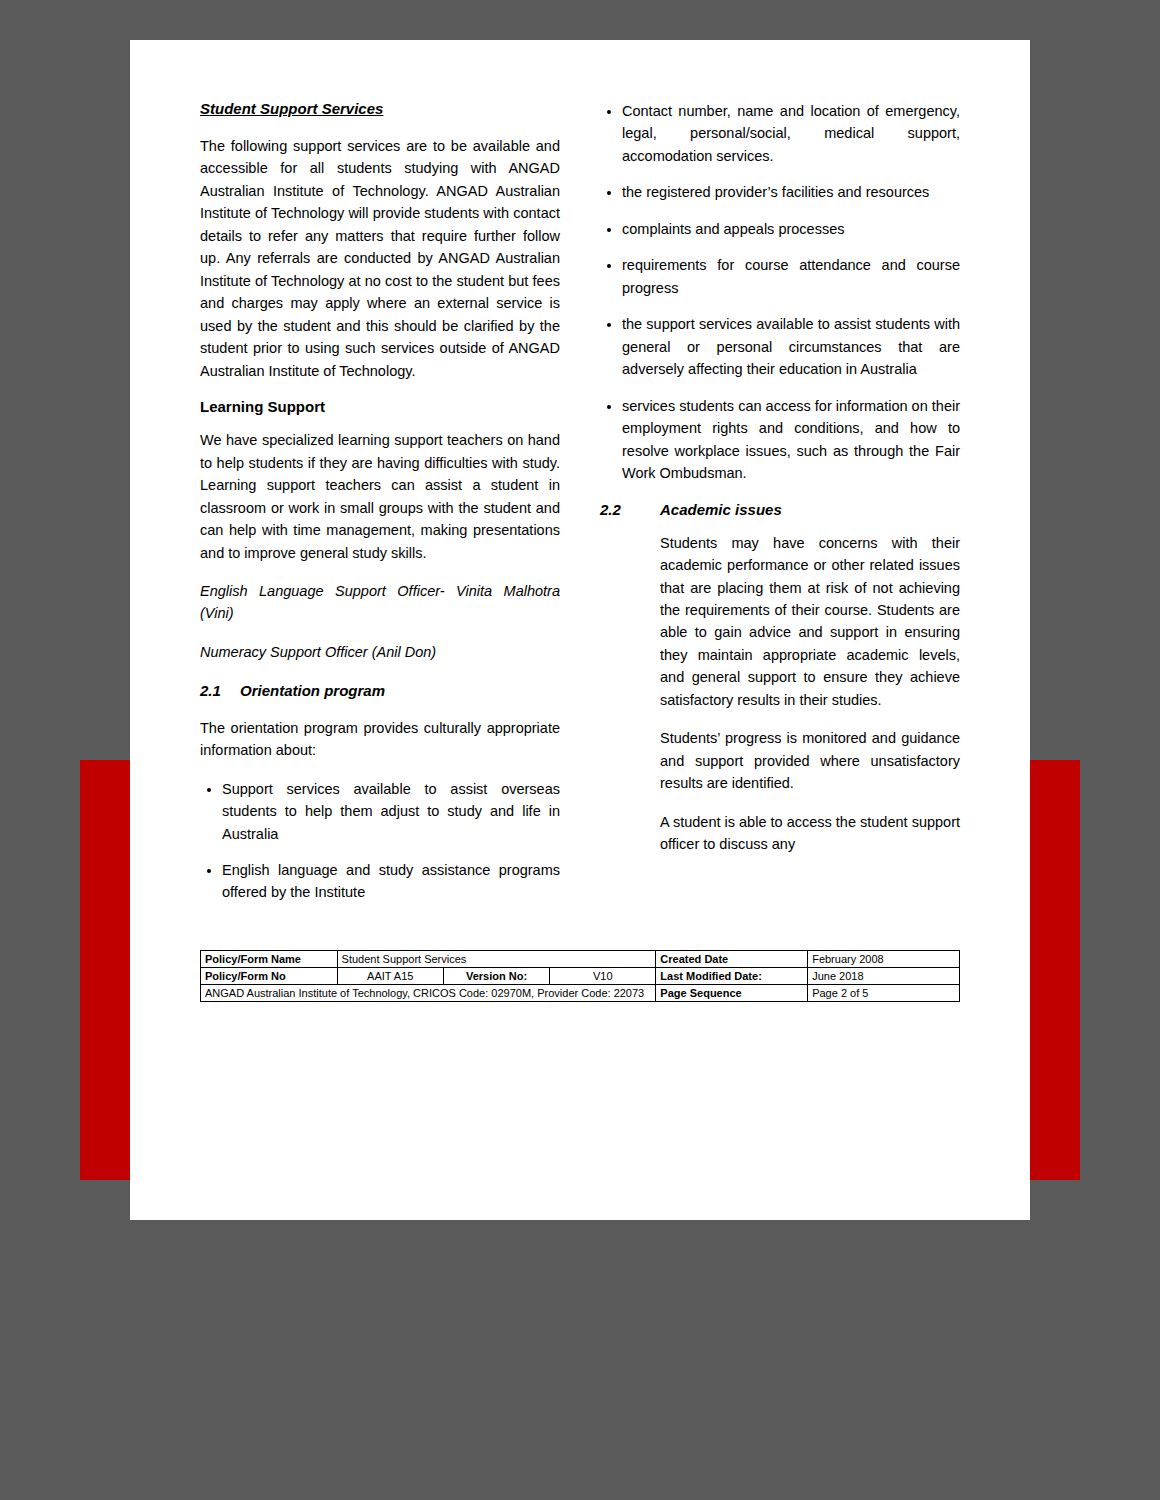Student Support Services
The following support services are to be available and accessible for all students studying with ANGAD Australian Institute of Technology. ANGAD Australian Institute of Technology will provide students with contact details to refer any matters that require further follow up. Any referrals are conducted by ANGAD Australian Institute of Technology at no cost to the student but fees and charges may apply where an external service is used by the student and this should be clarified by the student prior to using such services outside of ANGAD Australian Institute of Technology.
Learning Support
We have specialized learning support teachers on hand to help students if they are having difficulties with study. Learning support teachers can assist a student in classroom or work in small groups with the student and can help with time management, making presentations and to improve general study skills.
English Language Support Officer- Vinita Malhotra (Vini)
Numeracy Support Officer (Anil Don)
2.1 Orientation program
The orientation program provides culturally appropriate information about:
Support services available to assist overseas students to help them adjust to study and life in Australia
English language and study assistance programs offered by the Institute
Contact number, name and location of emergency, legal, personal/social, medical support, accomodation services.
the registered provider’s facilities and resources
complaints and appeals processes
requirements for course attendance and course progress
the support services available to assist students with general or personal circumstances that are adversely affecting their education in Australia
services students can access for information on their employment rights and conditions, and how to resolve workplace issues, such as through the Fair Work Ombudsman.
2.2
Academic issues
Students may have concerns with their academic performance or other related issues that are placing them at risk of not achieving the requirements of their course. Students are able to gain advice and support in ensuring they maintain appropriate academic levels, and general support to ensure they achieve satisfactory results in their studies.
Students’ progress is monitored and guidance and support provided where unsatisfactory results are identified.
A student is able to access the student support officer to discuss any
| Policy/Form Name | Student Support Services | Created Date | February 2008 |
| Policy/Form No | AAIT A15 | Version No: | V10 | Last Modified Date: | June 2018 |
| ANGAD Australian Institute of Technology, CRICOS Code: 02970M, Provider Code: 22073 | Page Sequence | Page 2 of 5 |